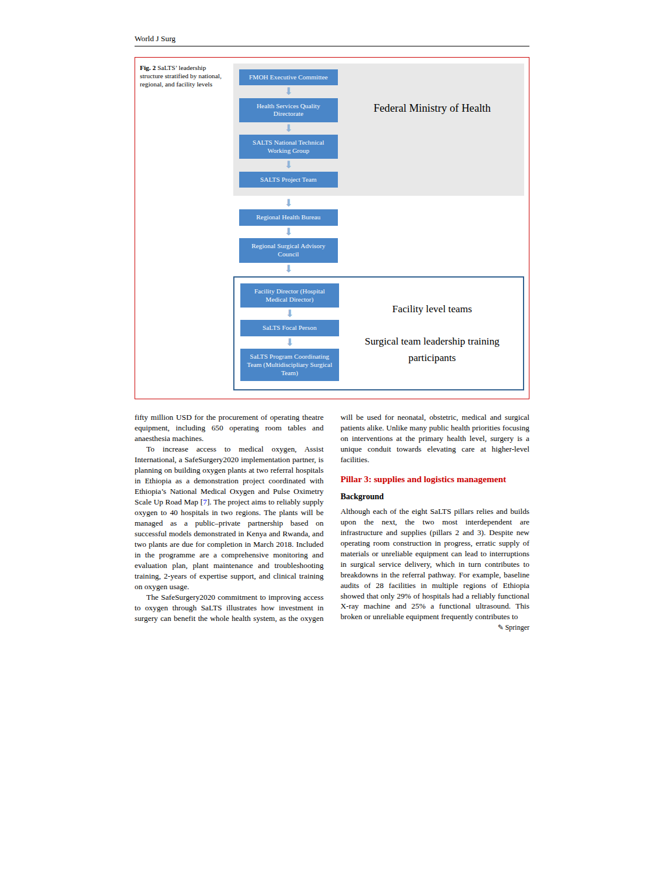World J Surg
Fig. 2 SaLTS’ leadership structure stratified by national, regional, and facility levels
FMOH Executive Committee
⬇
Health Services Quality Directorate
⬇
SALTS National Technical Working Group
⬇
SALTS Project Team
Federal Ministry of Health
⬇
Regional Health Bureau
⬇
Regional Surgical Advisory Council
⬇
Facility Director (Hospital Medical Director)
⬇
SaLTS Focal Person
⬇
SaLTS Program Coordinating Team (Multidiscipliary Surgical Team)
Facility level teams
Surgical team leadership training participants
fifty million USD for the procurement of operating theatre equipment, including 650 operating room tables and anaesthesia machines.
To increase access to medical oxygen, Assist International, a SafeSurgery2020 implementation partner, is planning on building oxygen plants at two referral hospitals in Ethiopia as a demonstration project coordinated with Ethiopia’s National Medical Oxygen and Pulse Oximetry Scale Up Road Map [7]. The project aims to reliably supply oxygen to 40 hospitals in two regions. The plants will be managed as a public–private partnership based on successful models demonstrated in Kenya and Rwanda, and two plants are due for completion in March 2018. Included in the programme are a comprehensive monitoring and evaluation plan, plant maintenance and troubleshooting training, 2-years of expertise support, and clinical training on oxygen usage.
The SafeSurgery2020 commitment to improving access to oxygen through SaLTS illustrates how investment in surgery can benefit the whole health system, as the oxygen will be used for neonatal, obstetric, medical and surgical patients alike. Unlike many public health priorities focusing on interventions at the primary health level, surgery is a unique conduit towards elevating care at higher-level facilities.
Pillar 3: supplies and logistics management
Background
Although each of the eight SaLTS pillars relies and builds upon the next, the two most interdependent are infrastructure and supplies (pillars 2 and 3). Despite new operating room construction in progress, erratic supply of materials or unreliable equipment can lead to interruptions in surgical service delivery, which in turn contributes to breakdowns in the referral pathway. For example, baseline audits of 28 facilities in multiple regions of Ethiopia showed that only 29% of hospitals had a reliably functional X-ray machine and 25% a functional ultrasound. This broken or unreliable equipment frequently contributes to
✎ Springer